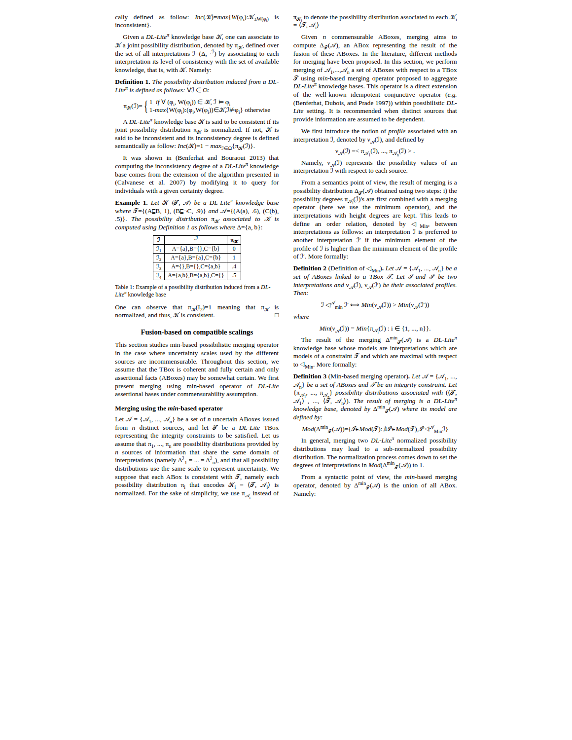cally defined as follow: Inc(𝒦)=max{W(φi):𝒦≥W(φi) is inconsistent}.
Given a DL-Liteπ knowledge base 𝒦, one can associate to 𝒦 a joint possibility distribution, denoted by π𝒦, defined over the set of all interpretations ℐ=(Δ, ·ℐ) by associating to each interpretation its level of consistency with the set of available knowledge, that is, with 𝒦. Namely:
Definition 1. The possibility distribution induced from a DL-Liteπ is defined as follows: ∀ℐ ∈ Ω:
π𝒦(ℐ)={1 if ∀ (φi, W(φi)) ∈ 𝒦, ℐ ⊨ φi 1-max{W(φi):(φi,W(φi))∈𝒦,ℐ⊭φi} otherwise
A DL-Liteπ knowledge base 𝒦 is said to be consistent if its joint possibility distribution π𝒦 is normalized. If not, 𝒦 is said to be inconsistent and its inconsistency degree is defined semantically as follow: Inc(𝒦)=1 − maxℐ∈Ω{π𝒦(ℐ)}.
It was shown in (Benferhat and Bouraoui 2013) that computing the inconsistency degree of a DL-Liteπ knowledge base comes from the extension of the algorithm presented in (Calvanese et al. 2007) by modifying it to query for individuals with a given certainty degree.
Example 1. Let 𝒦=⟨𝒯, 𝒜⟩ be a DL-Liteπ knowledge base where 𝒯={(A⊑B, 1), (B⊑¬C, .9)} and 𝒜={(A(a), .6), (C(b), .5)}. The possibility distribution π𝒦 associated to 𝒦 is computed using Definition 1 as follows where Δ={a, b}:
| ℐ | · ℐ | π 𝒦 |
| --- | --- | --- |
| ℐ 1 | A={a},B={},C={b} | 0 |
| ℐ 2 | A={a},B={a},C={b} | 1 |
| ℐ 3 | A={},B={},C={a,b} | .4 |
| ℐ 4 | A={a,b},B={a,b},C={} | .5 |
Table 1: Example of a possibility distribution induced from a DL-Liteπ knowledge base
One can observe that π𝒦(I2)=1 meaning that π𝒦 is normalized, and thus, 𝒦 is consistent. □
Fusion-based on compatible scalings
This section studies min-based possibilistic merging operator in the case where uncertainty scales used by the different sources are incommensurable. Throughout this section, we assume that the TBox is coherent and fully certain and only assertional facts (ABoxes) may be somewhat certain. We first present merging using min-based operator of DL-Lite assertional bases under commensurability assumption.
Merging using the min-based operator
Let 𝒜 = {𝒜1, ..., 𝒜n} be a set of n uncertain ABoxes issued from n distinct sources, and let 𝒯 be a DL-Lite TBox representing the integrity constraints to be satisfied. Let us assume that π1, ..., πn are possibility distributions provided by n sources of information that share the same domain of interpretations (namely Δℐ1 = ... = Δℐn), and that all possibility distributions use the same scale to represent uncertainty. We suppose that each ABox is consistent with 𝒯, namely each possibility distribution πi that encodes 𝒦i = ⟨𝒯, 𝒜i⟩ is normalized. For the sake of simplicity, we use π𝒜i instead of π𝒦i to denote the possibility distribution associated to each 𝒦i = ⟨𝒯, 𝒜i⟩
Given n commensurable ABoxes, merging aims to compute Δ𝒯(𝒜), an ABox representing the result of the fusion of these ABoxes. In the literature, different methods for merging have been proposed. In this section, we perform merging of 𝒜1,...,𝒜n a set of ABoxes with respect to a TBox 𝒯 using min-based merging operator proposed to aggregate DL-Liteπ knowledge bases. This operator is a direct extension of the well-known idempotent conjunctive operator (e.g. (Benferhat, Dubois, and Prade 1997)) within possibilistic DL-Lite setting. It is recommended when distinct sources that provide information are assumed to be dependent.
We first introduce the notion of profile associated with an interpretation ℐ, denoted by ν𝒜(ℐ), and defined by
ν𝒜(ℐ) =< π𝒜1(ℐ), ..., π𝒜n(ℐ) > .
Namely, ν𝒜(ℐ) represents the possibility values of an interpretation ℐ with respect to each source.
From a semantics point of view, the result of merging is a possibility distribution Δ𝒯(𝒜) obtained using two steps: i) the possibility degrees π𝒜i(ℐ)'s are first combined with a merging operator (here we use the minimum operator), and the interpretations with height degrees are kept. This leads to define an order relation, denoted by ◁Min, between interpretations as follows: an interpretation ℐ is preferred to another interpretation ℐ′ if the minimum element of the profile of ℐ is higher than the minimum element of the profile of ℐ′. More formally:
Definition 2 (Definition of ◁Min). Let 𝒜 = {𝒜1, ..., 𝒜n} be a set of ABoxes linked to a TBox 𝒯. Let ℐ and ℐ′ be two interpretations and ν𝒜(ℐ), ν𝒜(ℐ′) be their associated profiles. Then:
ℐ ◁𝒜min ℐ′ ⟺ Min(ν𝒜(ℐ)) > Min(ν𝒜(ℐ′))
where
Min(ν𝒜(ℐ)) = Min{π𝒜i(ℐ) : i ∈ {1, ..., n}}.
The result of the merging Δmin𝒯(𝒜) is a DL-Liteπ knowledge base whose models are interpretations which are models of a constraint 𝒯 and which are maximal with respect to ◁Min. More formally:
Definition 3 (Min-based merging operator). Let 𝒜 = {𝒜1, ..., 𝒜n} be a set of ABoxes and 𝒯 be an integrity constraint. Let {π𝒜1, ..., π𝒜n} possibility distributions associated with (⟨𝒯, 𝒜1⟩ , ..., ⟨𝒯, 𝒜n⟩). The result of merging is a DL-Liteπ knowledge base, denoted by Δmin𝒯(𝒜) where its model are defined by:
Mod(Δmin𝒯(𝒜))={ℐ∈Mod(𝒯):∄ℐ′∈Mod(𝒯),ℐ′◁𝒜Minℐ}
In general, merging two DL-Liteπ normalized possibility distributions may lead to a sub-normalized possibility distribution. The normalization process comes down to set the degrees of interpretations in Mod(Δmin𝒯(𝒜)) to 1.
From a syntactic point of view, the min-based merging operator, denoted by Δmin𝒯(𝒜) is the union of all ABox. Namely: